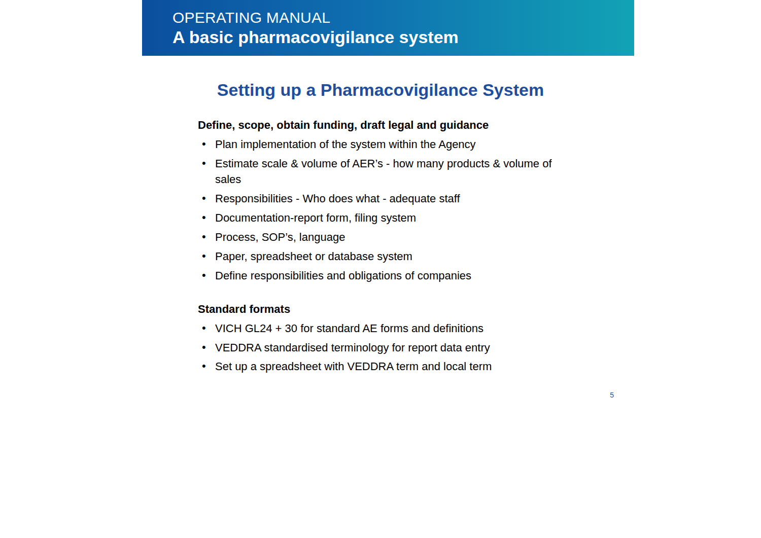OPERATING MANUAL
A basic pharmacovigilance system
Setting up a Pharmacovigilance System
Define, scope, obtain funding, draft legal and guidance
Plan implementation of the system within the Agency
Estimate scale & volume of AER’s - how many products & volume of sales
Responsibilities - Who does what - adequate staff
Documentation-report form, filing system
Process, SOP’s, language
Paper, spreadsheet or database system
Define responsibilities and obligations of companies
Standard formats
VICH GL24 + 30 for standard AE forms and definitions
VEDDRA standardised terminology for report data entry
Set up a spreadsheet with VEDDRA term and local term
5